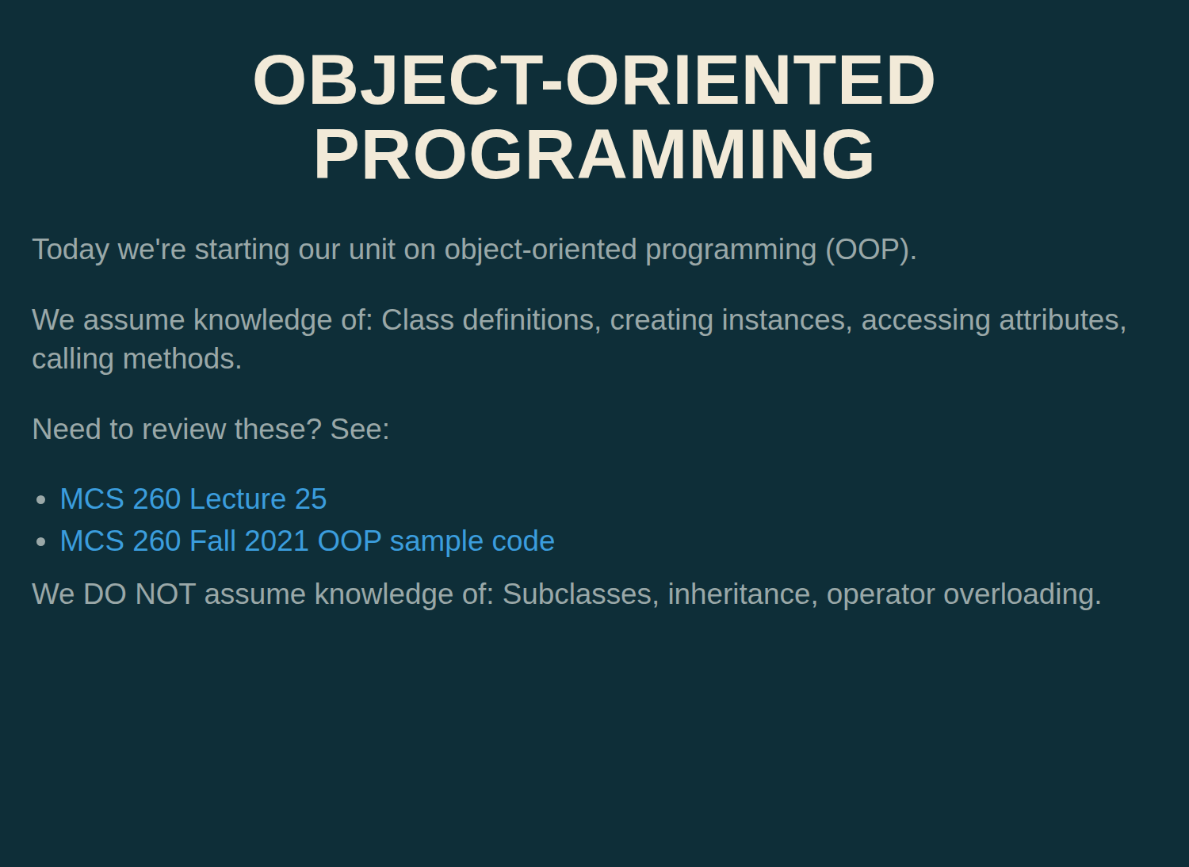Object-Oriented Programming
Today we're starting our unit on object-oriented programming (OOP).
We assume knowledge of: Class definitions, creating instances, accessing attributes, calling methods.
Need to review these? See:
MCS 260 Lecture 25
MCS 260 Fall 2021 OOP sample code
We DO NOT assume knowledge of: Subclasses, inheritance, operator overloading.